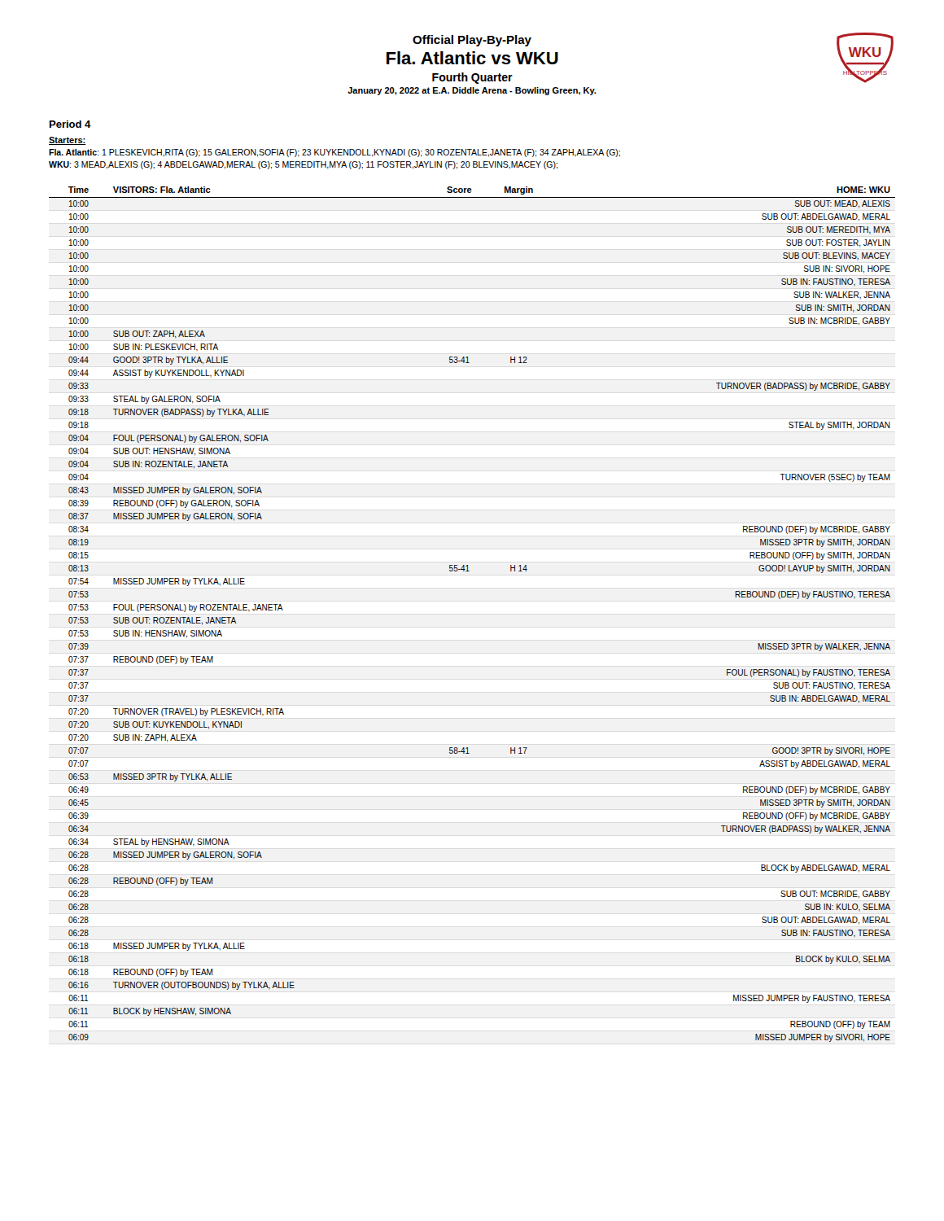WKU HILLTOPPERS
Official Play-By-Play
Fla. Atlantic vs WKU
Fourth Quarter
January 20, 2022 at E.A. Diddle Arena - Bowling Green, Ky.
Period 4
Starters:
Fla. Atlantic: 1 PLESKEVICH,RITA (G); 15 GALERON,SOFIA (F); 23 KUYKENDOLL,KYNADI (G); 30 ROZENTALE,JANETA (F); 34 ZAPH,ALEXA (G);
WKU: 3 MEAD,ALEXIS (G); 4 ABDELGAWAD,MERAL (G); 5 MEREDITH,MYA (G); 11 FOSTER,JAYLIN (F); 20 BLEVINS,MACEY (G);
| Time | VISITORS: Fla. Atlantic | Score | Margin | HOME: WKU |
| --- | --- | --- | --- | --- |
| 10:00 | | | | SUB OUT: MEAD, ALEXIS |
| 10:00 | | | | SUB OUT: ABDELGAWAD, MERAL |
| 10:00 | | | | SUB OUT: MEREDITH, MYA |
| 10:00 | | | | SUB OUT: FOSTER, JAYLIN |
| 10:00 | | | | SUB OUT: BLEVINS, MACEY |
| 10:00 | | | | SUB IN: SIVORI, HOPE |
| 10:00 | | | | SUB IN: FAUSTINO, TERESA |
| 10:00 | | | | SUB IN: WALKER, JENNA |
| 10:00 | | | | SUB IN: SMITH, JORDAN |
| 10:00 | | | | SUB IN: MCBRIDE, GABBY |
| 10:00 | SUB OUT: ZAPH, ALEXA | | | |
| 10:00 | SUB IN: PLESKEVICH, RITA | | | |
| 09:44 | GOOD! 3PTR by TYLKA, ALLIE | 53-41 | H 12 | |
| 09:44 | ASSIST by KUYKENDOLL, KYNADI | | | |
| 09:33 | | | | TURNOVER (BADPASS) by MCBRIDE, GABBY |
| 09:33 | STEAL by GALERON, SOFIA | | | |
| 09:18 | TURNOVER (BADPASS) by TYLKA, ALLIE | | | |
| 09:18 | | | | STEAL by SMITH, JORDAN |
| 09:04 | FOUL (PERSONAL) by GALERON, SOFIA | | | |
| 09:04 | SUB OUT: HENSHAW, SIMONA | | | |
| 09:04 | SUB IN: ROZENTALE, JANETA | | | |
| 09:04 | | | | TURNOVER (5SEC) by TEAM |
| 08:43 | MISSED JUMPER by GALERON, SOFIA | | | |
| 08:39 | REBOUND (OFF) by GALERON, SOFIA | | | |
| 08:37 | MISSED JUMPER by GALERON, SOFIA | | | |
| 08:34 | | | | REBOUND (DEF) by MCBRIDE, GABBY |
| 08:19 | | | | MISSED 3PTR by SMITH, JORDAN |
| 08:15 | | | | REBOUND (OFF) by SMITH, JORDAN |
| 08:13 | | 55-41 | H 14 | GOOD! LAYUP by SMITH, JORDAN |
| 07:54 | MISSED JUMPER by TYLKA, ALLIE | | | |
| 07:53 | | | | REBOUND (DEF) by FAUSTINO, TERESA |
| 07:53 | FOUL (PERSONAL) by ROZENTALE, JANETA | | | |
| 07:53 | SUB OUT: ROZENTALE, JANETA | | | |
| 07:53 | SUB IN: HENSHAW, SIMONA | | | |
| 07:39 | | | | MISSED 3PTR by WALKER, JENNA |
| 07:37 | REBOUND (DEF) by TEAM | | | |
| 07:37 | | | | FOUL (PERSONAL) by FAUSTINO, TERESA |
| 07:37 | | | | SUB OUT: FAUSTINO, TERESA |
| 07:37 | | | | SUB IN: ABDELGAWAD, MERAL |
| 07:20 | TURNOVER (TRAVEL) by PLESKEVICH, RITA | | | |
| 07:20 | SUB OUT: KUYKENDOLL, KYNADI | | | |
| 07:20 | SUB IN: ZAPH, ALEXA | | | |
| 07:07 | | 58-41 | H 17 | GOOD! 3PTR by SIVORI, HOPE |
| 07:07 | | | | ASSIST by ABDELGAWAD, MERAL |
| 06:53 | MISSED 3PTR by TYLKA, ALLIE | | | |
| 06:49 | | | | REBOUND (DEF) by MCBRIDE, GABBY |
| 06:45 | | | | MISSED 3PTR by SMITH, JORDAN |
| 06:39 | | | | REBOUND (OFF) by MCBRIDE, GABBY |
| 06:34 | | | | TURNOVER (BADPASS) by WALKER, JENNA |
| 06:34 | STEAL by HENSHAW, SIMONA | | | |
| 06:28 | MISSED JUMPER by GALERON, SOFIA | | | |
| 06:28 | | | | BLOCK by ABDELGAWAD, MERAL |
| 06:28 | REBOUND (OFF) by TEAM | | | |
| 06:28 | | | | SUB OUT: MCBRIDE, GABBY |
| 06:28 | | | | SUB IN: KULO, SELMA |
| 06:28 | | | | SUB OUT: ABDELGAWAD, MERAL |
| 06:28 | | | | SUB IN: FAUSTINO, TERESA |
| 06:18 | MISSED JUMPER by TYLKA, ALLIE | | | |
| 06:18 | | | | BLOCK by KULO, SELMA |
| 06:18 | REBOUND (OFF) by TEAM | | | |
| 06:16 | TURNOVER (OUTOFBOUNDS) by TYLKA, ALLIE | | | |
| 06:11 | | | | MISSED JUMPER by FAUSTINO, TERESA |
| 06:11 | BLOCK by HENSHAW, SIMONA | | | |
| 06:11 | | | | REBOUND (OFF) by TEAM |
| 06:09 | | | | MISSED JUMPER by SIVORI, HOPE |